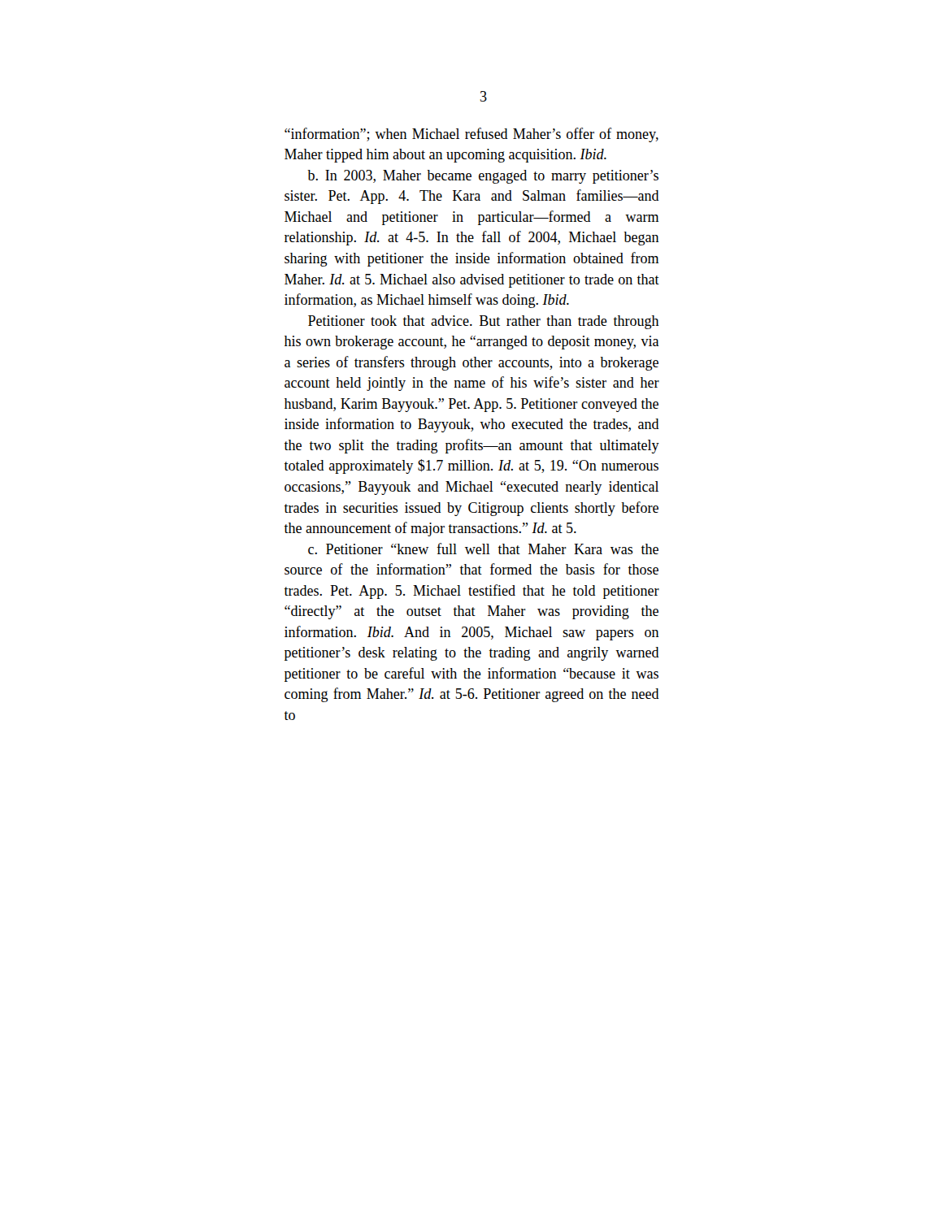3
“information”; when Michael refused Maher’s offer of money, Maher tipped him about an upcoming acquisition. Ibid.
b. In 2003, Maher became engaged to marry petitioner’s sister. Pet. App. 4. The Kara and Salman families—and Michael and petitioner in particular—formed a warm relationship. Id. at 4-5. In the fall of 2004, Michael began sharing with petitioner the inside information obtained from Maher. Id. at 5. Michael also advised petitioner to trade on that information, as Michael himself was doing. Ibid.
Petitioner took that advice. But rather than trade through his own brokerage account, he “arranged to deposit money, via a series of transfers through other accounts, into a brokerage account held jointly in the name of his wife’s sister and her husband, Karim Bayyouk.” Pet. App. 5. Petitioner conveyed the inside information to Bayyouk, who executed the trades, and the two split the trading profits—an amount that ultimately totaled approximately $1.7 million. Id. at 5, 19. “On numerous occasions,” Bayyouk and Michael “executed nearly identical trades in securities issued by Citigroup clients shortly before the announcement of major transactions.” Id. at 5.
c. Petitioner “knew full well that Maher Kara was the source of the information” that formed the basis for those trades. Pet. App. 5. Michael testified that he told petitioner “directly” at the outset that Maher was providing the information. Ibid. And in 2005, Michael saw papers on petitioner’s desk relating to the trading and angrily warned petitioner to be careful with the information “because it was coming from Maher.” Id. at 5-6. Petitioner agreed on the need to